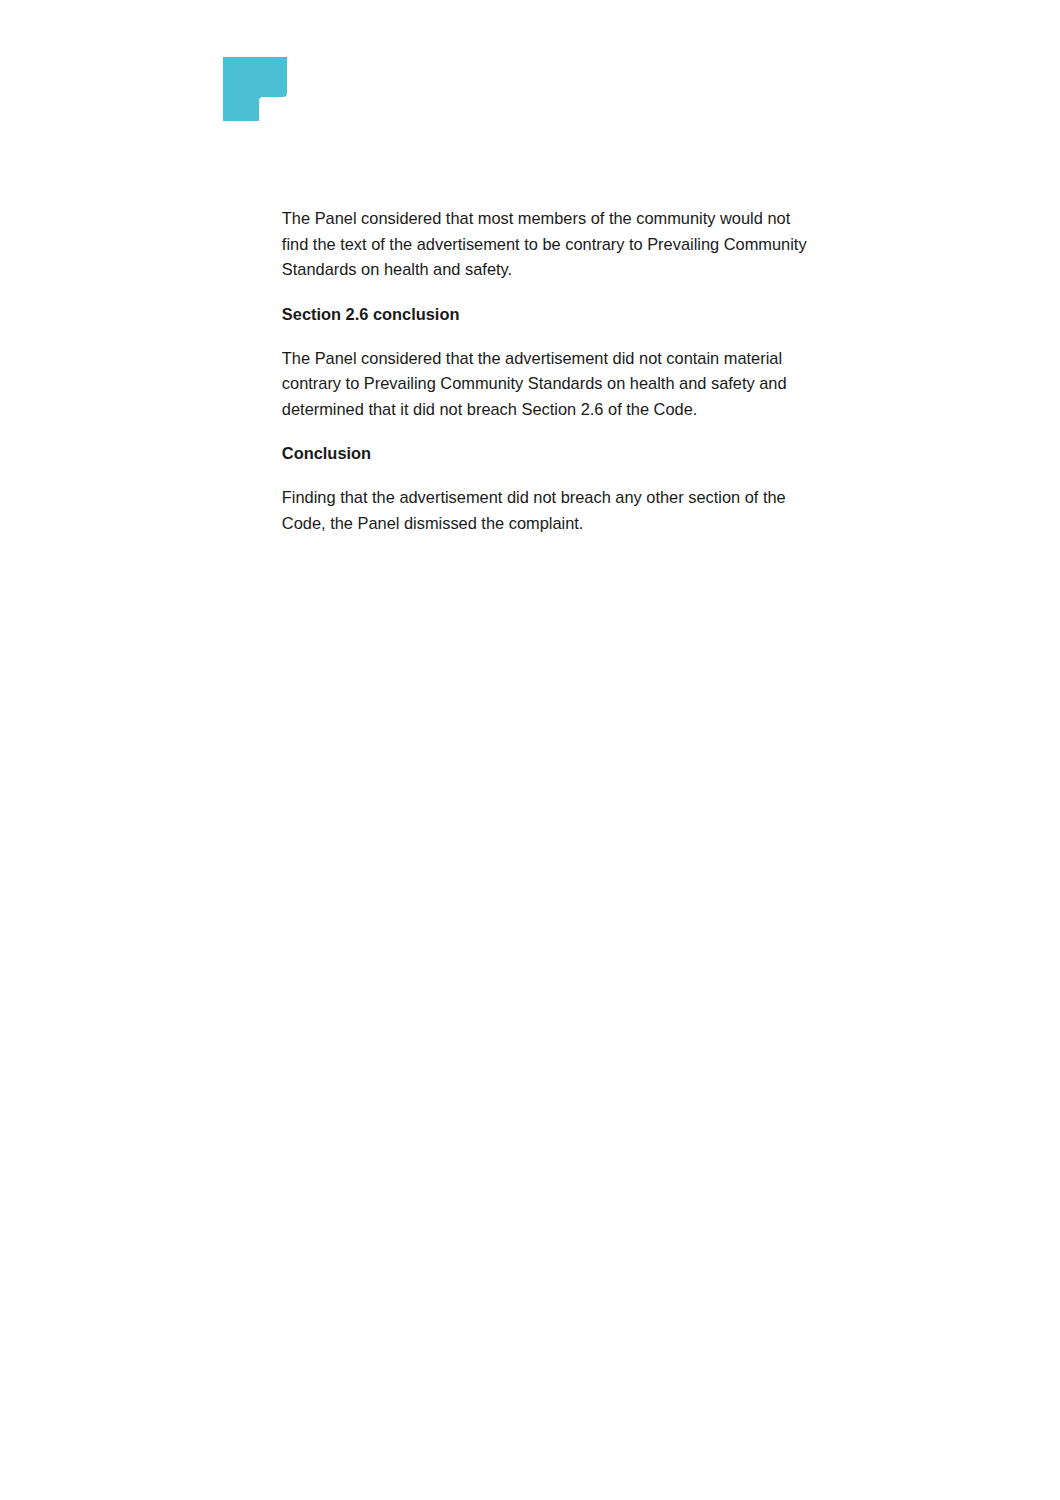The Panel considered that most members of the community would not find the text of the advertisement to be contrary to Prevailing Community Standards on health and safety.
Section 2.6 conclusion
The Panel considered that the advertisement did not contain material contrary to Prevailing Community Standards on health and safety and determined that it did not breach Section 2.6 of the Code.
Conclusion
Finding that the advertisement did not breach any other section of the Code, the Panel dismissed the complaint.